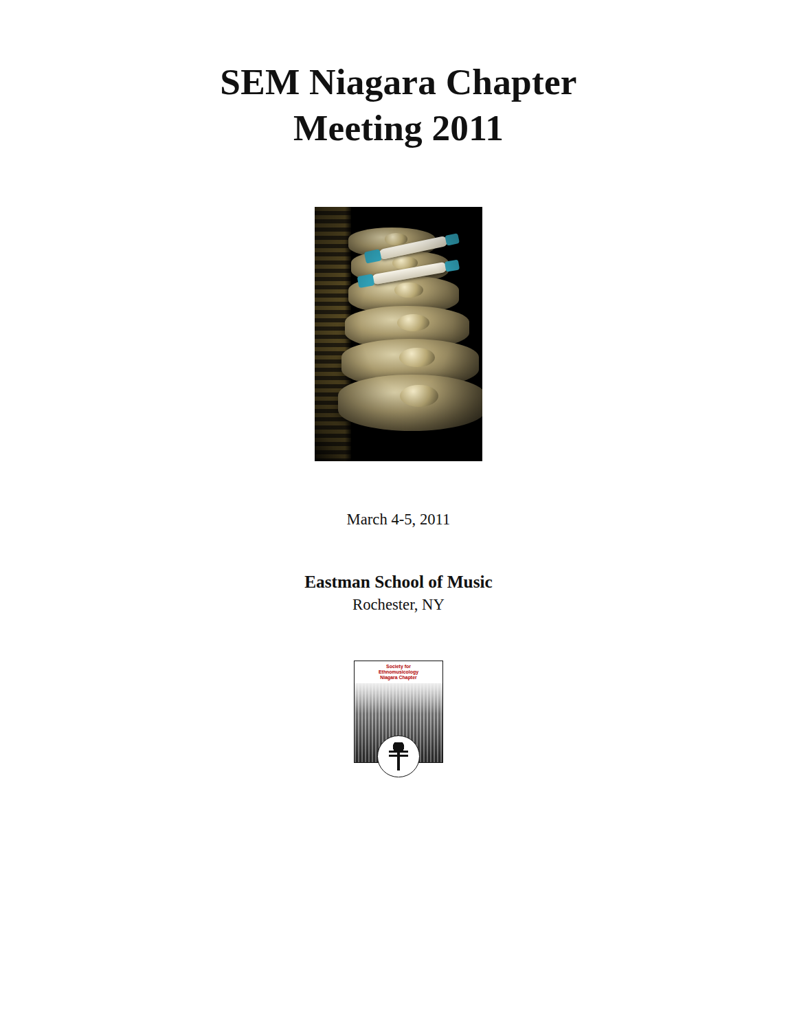SEM Niagara Chapter
Meeting 2011
March 4-5, 2011
Eastman School of Music Rochester, NY
Society for
Ethnomusicology
Niagara Chapter